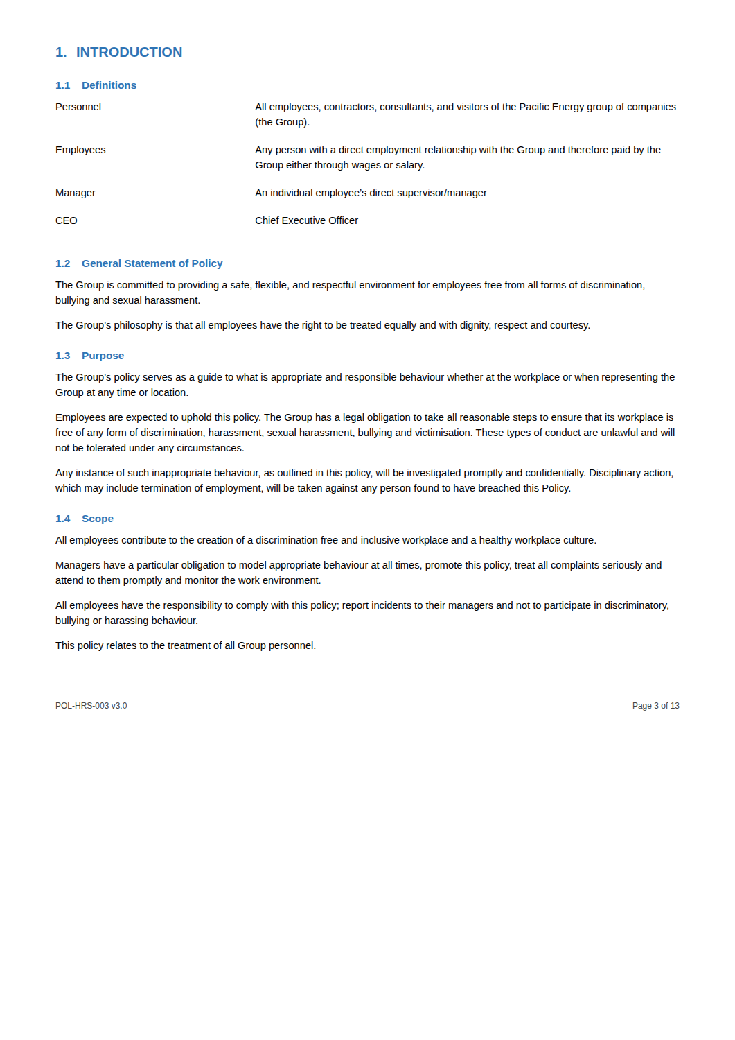1. INTRODUCTION
1.1 Definitions
| Personnel | All employees, contractors, consultants, and visitors of the Pacific Energy group of companies (the Group). |
| Employees | Any person with a direct employment relationship with the Group and therefore paid by the Group either through wages or salary. |
| Manager | An individual employee’s direct supervisor/manager |
| CEO | Chief Executive Officer |
1.2 General Statement of Policy
The Group is committed to providing a safe, flexible, and respectful environment for employees free from all forms of discrimination, bullying and sexual harassment.
The Group’s philosophy is that all employees have the right to be treated equally and with dignity, respect and courtesy.
1.3 Purpose
The Group’s policy serves as a guide to what is appropriate and responsible behaviour whether at the workplace or when representing the Group at any time or location.
Employees are expected to uphold this policy. The Group has a legal obligation to take all reasonable steps to ensure that its workplace is free of any form of discrimination, harassment, sexual harassment, bullying and victimisation. These types of conduct are unlawful and will not be tolerated under any circumstances.
Any instance of such inappropriate behaviour, as outlined in this policy, will be investigated promptly and confidentially. Disciplinary action, which may include termination of employment, will be taken against any person found to have breached this Policy.
1.4 Scope
All employees contribute to the creation of a discrimination free and inclusive workplace and a healthy workplace culture.
Managers have a particular obligation to model appropriate behaviour at all times, promote this policy, treat all complaints seriously and attend to them promptly and monitor the work environment.
All employees have the responsibility to comply with this policy; report incidents to their managers and not to participate in discriminatory, bullying or harassing behaviour.
This policy relates to the treatment of all Group personnel.
POL-HRS-003 v3.0 Page 3 of 13